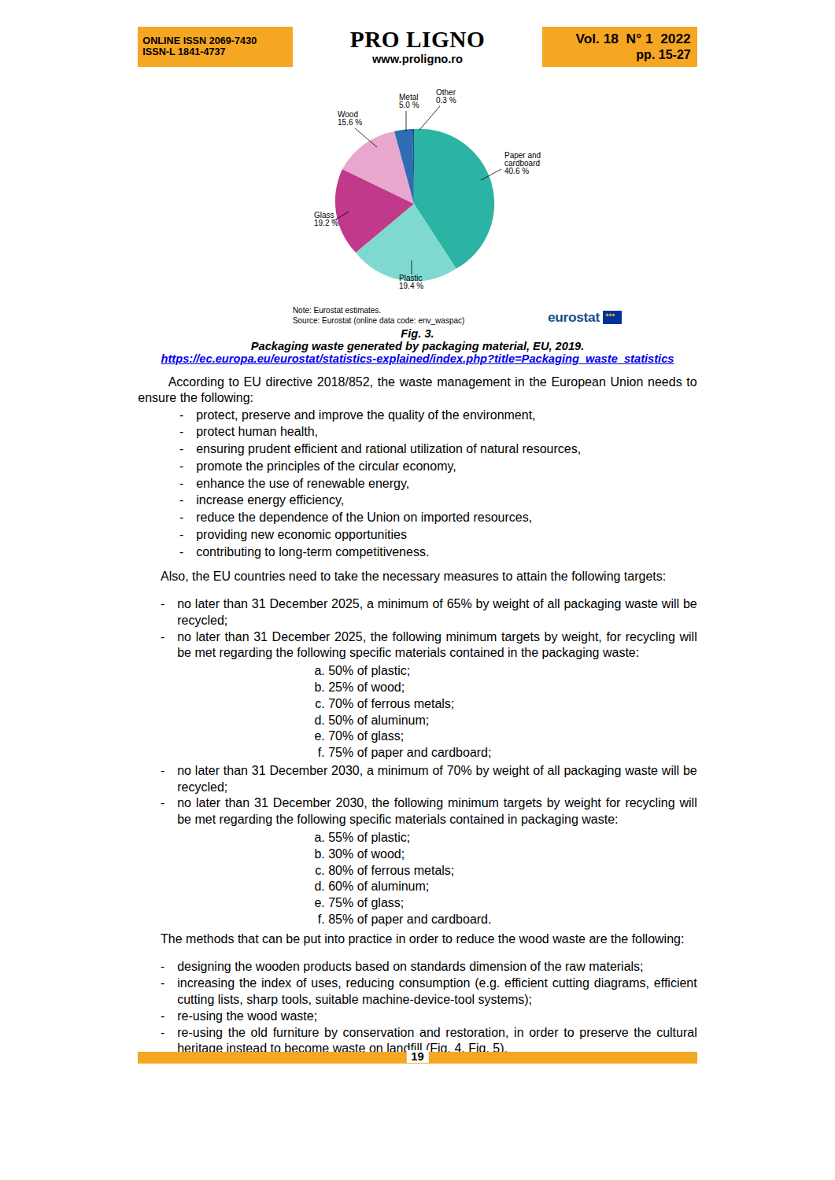ONLINE ISSN 2069-7430
ISSN-L 1841-4737
PRO LIGNO
www.proligno.ro
Vol. 18 N° 1 2022
pp. 15-27
Metal 5.0 % Other 0.3 % Wood 15.6 % Glass 19.2 % Plastic 19.4 % Paper and cardboard 40.6 %
Note: Eurostat estimates.
Source: Eurostat (online data code: env_waspac)
eurostat
Fig. 3. Packaging waste generated by packaging material, EU, 2019. https://ec.europa.eu/eurostat/statistics-explained/index.php?title=Packaging_waste_statistics
According to EU directive 2018/852, the waste management in the European Union needs to ensure the following:
protect, preserve and improve the quality of the environment,
protect human health,
ensuring prudent efficient and rational utilization of natural resources,
promote the principles of the circular economy,
enhance the use of renewable energy,
increase energy efficiency,
reduce the dependence of the Union on imported resources,
providing new economic opportunities
contributing to long-term competitiveness.
Also, the EU countries need to take the necessary measures to attain the following targets:
no later than 31 December 2025, a minimum of 65% by weight of all packaging waste will be recycled;
no later than 31 December 2025, the following minimum targets by weight, for recycling will be met regarding the following specific materials contained in the packaging waste:
50% of plastic;
25% of wood;
70% of ferrous metals;
50% of aluminum;
70% of glass;
75% of paper and cardboard;
no later than 31 December 2030, a minimum of 70% by weight of all packaging waste will be recycled;
no later than 31 December 2030, the following minimum targets by weight for recycling will be met regarding the following specific materials contained in packaging waste:
55% of plastic;
30% of wood;
80% of ferrous metals;
60% of aluminum;
75% of glass;
85% of paper and cardboard.
The methods that can be put into practice in order to reduce the wood waste are the following:
designing the wooden products based on standards dimension of the raw materials;
increasing the index of uses, reducing consumption (e.g. efficient cutting diagrams, efficient cutting lists, sharp tools, suitable machine-device-tool systems);
re-using the wood waste;
re-using the old furniture by conservation and restoration, in order to preserve the cultural heritage instead to become waste on landfill (Fig. 4, Fig. 5).
19